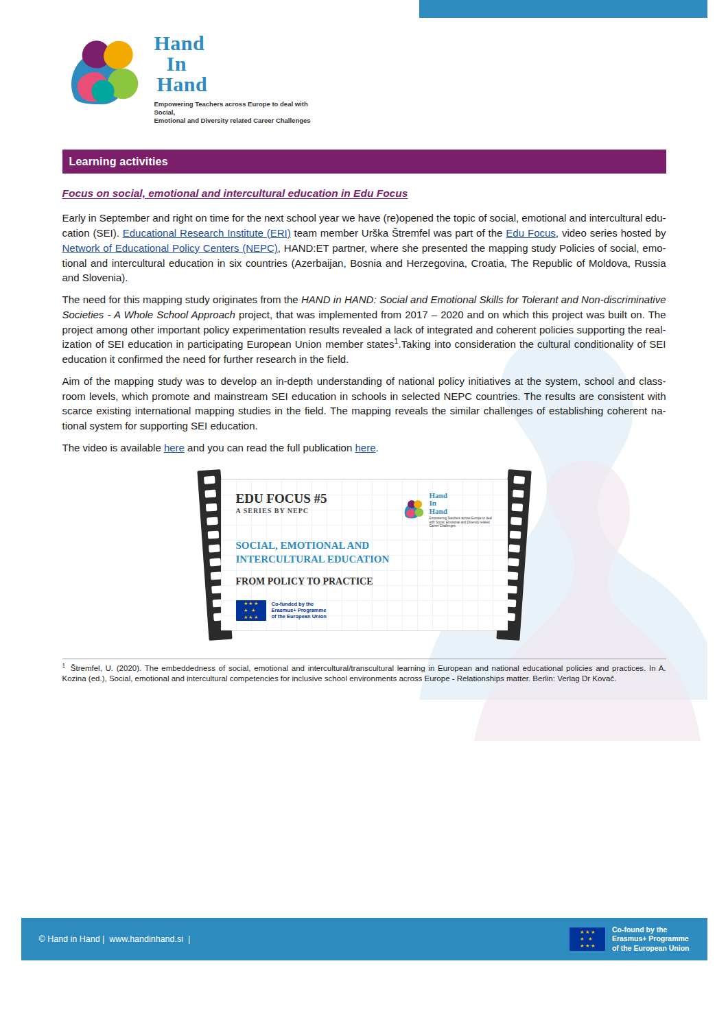Hand In Hand
Empowering Teachers across Europe to deal with Social,
Emotional and Diversity related Career Challenges
Learning activities
Focus on social, emotional and intercultural education in Edu Focus
Early in September and right on time for the next school year we have (re)opened the topic of social, emotional and intercultural education (SEI). Educational Research Institute (ERI) team member Urška Štremfel was part of the Edu Focus, video series hosted by Network of Educational Policy Centers (NEPC), HAND:ET partner, where she presented the mapping study Policies of social, emotional and intercultural education in six countries (Azerbaijan, Bosnia and Herzegovina, Croatia, The Republic of Moldova, Russia and Slovenia).
The need for this mapping study originates from the HAND in HAND: Social and Emotional Skills for Tolerant and Non-discriminative Societies - A Whole School Approach project, that was implemented from 2017 – 2020 and on which this project was built on. The project among other important policy experimentation results revealed a lack of integrated and coherent policies supporting the realization of SEI education in participating European Union member states1.Taking into consideration the cultural conditionality of SEI education it confirmed the need for further research in the field.
Aim of the mapping study was to develop an in-depth understanding of national policy initiatives at the system, school and classroom levels, which promote and mainstream SEI education in schools in selected NEPC countries. The results are consistent with scarce existing international mapping studies in the field. The mapping reveals the similar challenges of establishing coherent national system for supporting SEI education.
The video is available here and you can read the full publication here.
EDU FOCUS #5 A SERIES BY NEPC
Hand
In
Hand
Empowering Teachers across Europe to deal with Social, Emotional and Diversity related Career Challenges
SOCIAL, EMOTIONAL AND
INTERCULTURAL EDUCATION
FROM POLICY TO PRACTICE
★ ★ ★
★ ★
★ ★ ★
Co-funded by the
Erasmus+ Programme
of the European Union
1 Štremfel, U. (2020). The embeddedness of social, emotional and intercultural/transcultural learning in European and national educational policies and practices. In A. Kozina (ed.), Social, emotional and intercultural competencies for inclusive school environments across Europe - Relationships matter. Berlin: Verlag Dr Kovač.
© Hand in Hand | www.handinhand.si |
★ ★ ★
★ ★
★ ★ ★
Co-found by the
Erasmus+ Programme
of the European Union